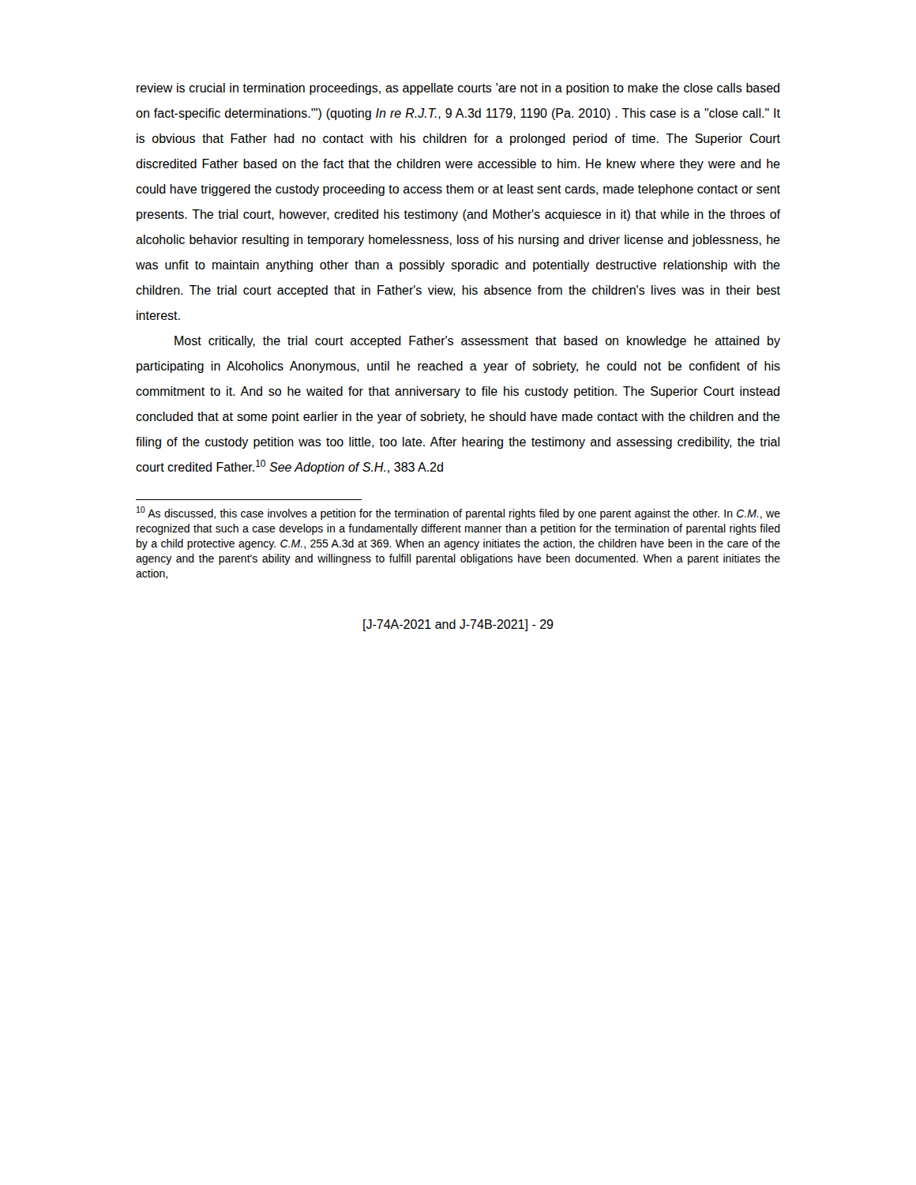review is crucial in termination proceedings, as appellate courts 'are not in a position to make the close calls based on fact-specific determinations.'") (quoting In re R.J.T., 9 A.3d 1179, 1190 (Pa. 2010) . This case is a "close call." It is obvious that Father had no contact with his children for a prolonged period of time. The Superior Court discredited Father based on the fact that the children were accessible to him. He knew where they were and he could have triggered the custody proceeding to access them or at least sent cards, made telephone contact or sent presents. The trial court, however, credited his testimony (and Mother's acquiesce in it) that while in the throes of alcoholic behavior resulting in temporary homelessness, loss of his nursing and driver license and joblessness, he was unfit to maintain anything other than a possibly sporadic and potentially destructive relationship with the children. The trial court accepted that in Father's view, his absence from the children's lives was in their best interest.
Most critically, the trial court accepted Father's assessment that based on knowledge he attained by participating in Alcoholics Anonymous, until he reached a year of sobriety, he could not be confident of his commitment to it. And so he waited for that anniversary to file his custody petition. The Superior Court instead concluded that at some point earlier in the year of sobriety, he should have made contact with the children and the filing of the custody petition was too little, too late. After hearing the testimony and assessing credibility, the trial court credited Father.10 See Adoption of S.H., 383 A.2d
10 As discussed, this case involves a petition for the termination of parental rights filed by one parent against the other. In C.M., we recognized that such a case develops in a fundamentally different manner than a petition for the termination of parental rights filed by a child protective agency. C.M., 255 A.3d at 369. When an agency initiates the action, the children have been in the care of the agency and the parent's ability and willingness to fulfill parental obligations have been documented. When a parent initiates the action,
[J-74A-2021 and J-74B-2021] - 29